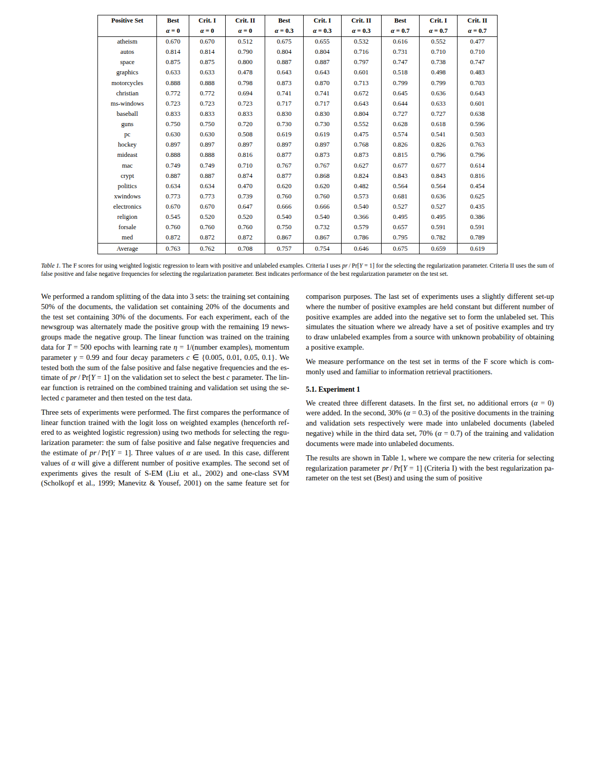| Positive Set | Best | Crit. I | Crit. II | Best | Crit. I | Crit. II | Best | Crit. I | Crit. II |
| --- | --- | --- | --- | --- | --- | --- | --- | --- | --- |
| | α = 0 | α = 0 | α = 0 | α = 0.3 | α = 0.3 | α = 0.3 | α = 0.7 | α = 0.7 | α = 0.7 |
| atheism | 0.670 | 0.670 | 0.512 | 0.675 | 0.655 | 0.532 | 0.616 | 0.552 | 0.477 |
| autos | 0.814 | 0.814 | 0.790 | 0.804 | 0.804 | 0.716 | 0.731 | 0.710 | 0.710 |
| space | 0.875 | 0.875 | 0.800 | 0.887 | 0.887 | 0.797 | 0.747 | 0.738 | 0.747 |
| graphics | 0.633 | 0.633 | 0.478 | 0.643 | 0.643 | 0.601 | 0.518 | 0.498 | 0.483 |
| motorcycles | 0.888 | 0.888 | 0.798 | 0.873 | 0.870 | 0.713 | 0.799 | 0.799 | 0.703 |
| christian | 0.772 | 0.772 | 0.694 | 0.741 | 0.741 | 0.672 | 0.645 | 0.636 | 0.643 |
| ms-windows | 0.723 | 0.723 | 0.723 | 0.717 | 0.717 | 0.643 | 0.644 | 0.633 | 0.601 |
| baseball | 0.833 | 0.833 | 0.833 | 0.830 | 0.830 | 0.804 | 0.727 | 0.727 | 0.638 |
| guns | 0.750 | 0.750 | 0.720 | 0.730 | 0.730 | 0.552 | 0.628 | 0.618 | 0.596 |
| pc | 0.630 | 0.630 | 0.508 | 0.619 | 0.619 | 0.475 | 0.574 | 0.541 | 0.503 |
| hockey | 0.897 | 0.897 | 0.897 | 0.897 | 0.897 | 0.768 | 0.826 | 0.826 | 0.763 |
| mideast | 0.888 | 0.888 | 0.816 | 0.877 | 0.873 | 0.873 | 0.815 | 0.796 | 0.796 |
| mac | 0.749 | 0.749 | 0.710 | 0.767 | 0.767 | 0.627 | 0.677 | 0.677 | 0.614 |
| crypt | 0.887 | 0.887 | 0.874 | 0.877 | 0.868 | 0.824 | 0.843 | 0.843 | 0.816 |
| politics | 0.634 | 0.634 | 0.470 | 0.620 | 0.620 | 0.482 | 0.564 | 0.564 | 0.454 |
| xwindows | 0.773 | 0.773 | 0.739 | 0.760 | 0.760 | 0.573 | 0.681 | 0.636 | 0.625 |
| electronics | 0.670 | 0.670 | 0.647 | 0.666 | 0.666 | 0.540 | 0.527 | 0.527 | 0.435 |
| religion | 0.545 | 0.520 | 0.520 | 0.540 | 0.540 | 0.366 | 0.495 | 0.495 | 0.386 |
| forsale | 0.760 | 0.760 | 0.760 | 0.750 | 0.732 | 0.579 | 0.657 | 0.591 | 0.591 |
| med | 0.872 | 0.872 | 0.872 | 0.867 | 0.867 | 0.786 | 0.795 | 0.782 | 0.789 |
| Average | 0.763 | 0.762 | 0.708 | 0.757 | 0.754 | 0.646 | 0.675 | 0.659 | 0.619 |
Table 1. The F scores for using weighted logistic regression to learn with positive and unlabeled examples. Criteria I uses pr / Pr[Y = 1] for the selecting the regularization parameter. Criteria II uses the sum of false positive and false negative frequencies for selecting the regularization parameter. Best indicates performance of the best regularization parameter on the test set.
We performed a random splitting of the data into 3 sets: the training set containing 50% of the documents, the validation set containing 20% of the documents and the test set containing 30% of the documents. For each experiment, each of the newsgroup was alternately made the positive group with the remaining 19 newsgroups made the negative group. The linear function was trained on the training data for T = 500 epochs with learning rate η = 1/(number examples), momentum parameter γ = 0.99 and four decay parameters c ∈ {0.005, 0.01, 0.05, 0.1}. We tested both the sum of the false positive and false negative frequencies and the estimate of pr / Pr[Y = 1] on the validation set to select the best c parameter. The linear function is retrained on the combined training and validation set using the selected c parameter and then tested on the test data.
Three sets of experiments were performed. The first compares the performance of linear function trained with the logit loss on weighted examples (henceforth refered to as weighted logistic regression) using two methods for selecting the regularization parameter: the sum of false positive and false negative frequencies and the estimate of pr / Pr[Y = 1]. Three values of α are used. In this case, different values of α will give a different number of positive examples. The second set of experiments gives the result of S-EM (Liu et al., 2002) and one-class SVM (Scholkopf et al., 1999; Manevitz & Yousef, 2001) on the same feature set for comparison purposes. The last set of experiments uses a slightly different set-up where the number of positive examples are held constant but different number of positive examples are added into the negative set to form the unlabeled set. This simulates the situation where we already have a set of positive examples and try to draw unlabeled examples from a source with unknown probability of obtaining a positive example.
We measure performance on the test set in terms of the F score which is commonly used and familiar to information retrieval practitioners.
5.1. Experiment 1
We created three different datasets. In the first set, no additional errors (α = 0) were added. In the second, 30% (α = 0.3) of the positive documents in the training and validation sets respectively were made into unlabeled documents (labeled negative) while in the third data set, 70% (α = 0.7) of the training and validation documents were made into unlabeled documents.
The results are shown in Table 1, where we compare the new criteria for selecting regularization parameter pr / Pr[Y = 1] (Criteria I) with the best regularization parameter on the test set (Best) and using the sum of positive